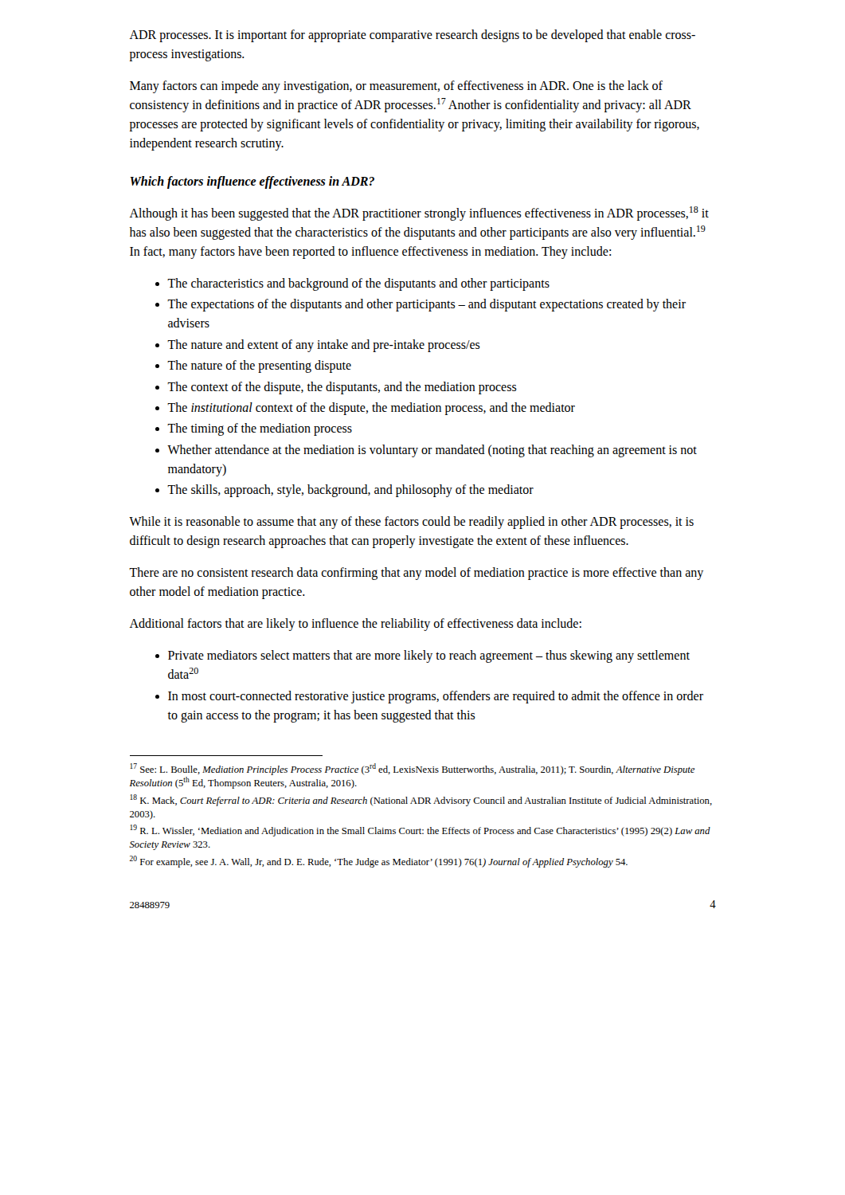ADR processes. It is important for appropriate comparative research designs to be developed that enable cross-process investigations.
Many factors can impede any investigation, or measurement, of effectiveness in ADR. One is the lack of consistency in definitions and in practice of ADR processes.17 Another is confidentiality and privacy: all ADR processes are protected by significant levels of confidentiality or privacy, limiting their availability for rigorous, independent research scrutiny.
Which factors influence effectiveness in ADR?
Although it has been suggested that the ADR practitioner strongly influences effectiveness in ADR processes,18 it has also been suggested that the characteristics of the disputants and other participants are also very influential.19 In fact, many factors have been reported to influence effectiveness in mediation. They include:
The characteristics and background of the disputants and other participants
The expectations of the disputants and other participants – and disputant expectations created by their advisers
The nature and extent of any intake and pre-intake process/es
The nature of the presenting dispute
The context of the dispute, the disputants, and the mediation process
The institutional context of the dispute, the mediation process, and the mediator
The timing of the mediation process
Whether attendance at the mediation is voluntary or mandated (noting that reaching an agreement is not mandatory)
The skills, approach, style, background, and philosophy of the mediator
While it is reasonable to assume that any of these factors could be readily applied in other ADR processes, it is difficult to design research approaches that can properly investigate the extent of these influences.
There are no consistent research data confirming that any model of mediation practice is more effective than any other model of mediation practice.
Additional factors that are likely to influence the reliability of effectiveness data include:
Private mediators select matters that are more likely to reach agreement – thus skewing any settlement data20
In most court-connected restorative justice programs, offenders are required to admit the offence in order to gain access to the program; it has been suggested that this
17 See: L. Boulle, Mediation Principles Process Practice (3rd ed, LexisNexis Butterworths, Australia, 2011); T. Sourdin, Alternative Dispute Resolution (5th Ed, Thompson Reuters, Australia, 2016).
18 K. Mack, Court Referral to ADR: Criteria and Research (National ADR Advisory Council and Australian Institute of Judicial Administration, 2003).
19 R. L. Wissler, ‘Mediation and Adjudication in the Small Claims Court: the Effects of Process and Case Characteristics’ (1995) 29(2) Law and Society Review 323.
20 For example, see J. A. Wall, Jr, and D. E. Rude, ‘The Judge as Mediator’ (1991) 76(1) Journal of Applied Psychology 54.
28488979 4